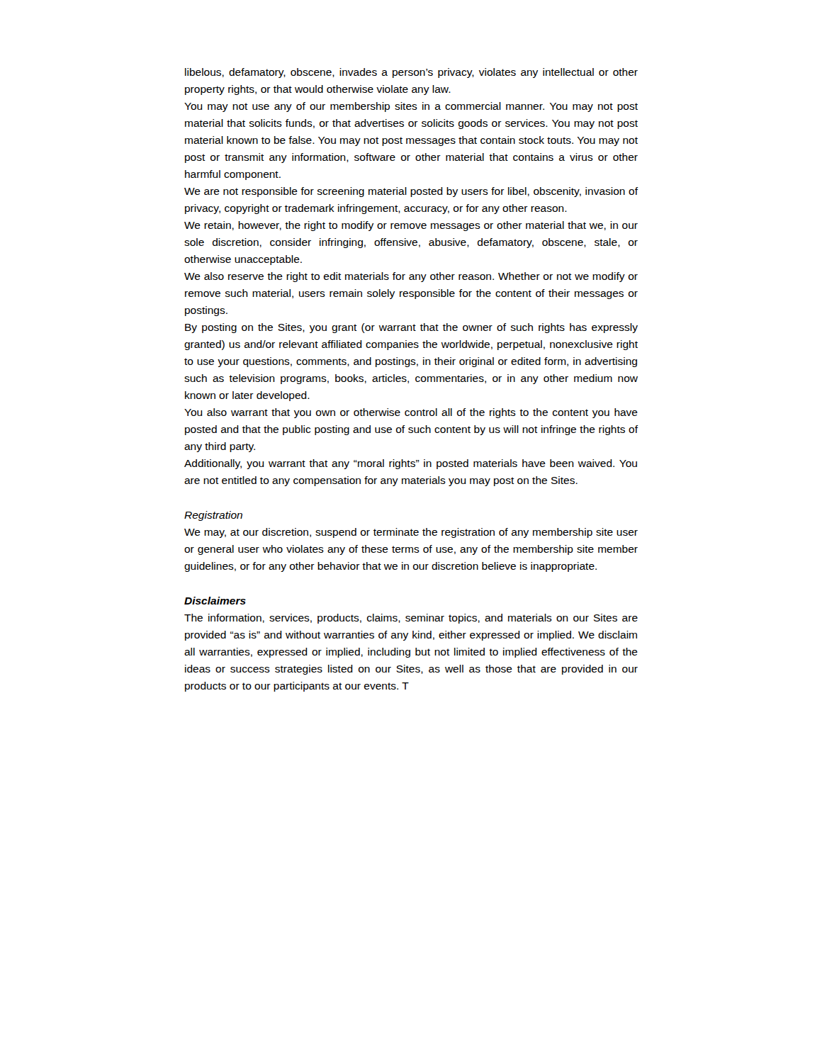libelous, defamatory, obscene, invades a person’s privacy, violates any intellectual or other property rights, or that would otherwise violate any law.
You may not use any of our membership sites in a commercial manner. You may not post material that solicits funds, or that advertises or solicits goods or services. You may not post material known to be false. You may not post messages that contain stock touts. You may not post or transmit any information, software or other material that contains a virus or other harmful component.
We are not responsible for screening material posted by users for libel, obscenity, invasion of privacy, copyright or trademark infringement, accuracy, or for any other reason.
We retain, however, the right to modify or remove messages or other material that we, in our sole discretion, consider infringing, offensive, abusive, defamatory, obscene, stale, or otherwise unacceptable.
We also reserve the right to edit materials for any other reason. Whether or not we modify or remove such material, users remain solely responsible for the content of their messages or postings.
By posting on the Sites, you grant (or warrant that the owner of such rights has expressly granted) us and/or relevant affiliated companies the worldwide, perpetual, nonexclusive right to use your questions, comments, and postings, in their original or edited form, in advertising such as television programs, books, articles, commentaries, or in any other medium now known or later developed.
You also warrant that you own or otherwise control all of the rights to the content you have posted and that the public posting and use of such content by us will not infringe the rights of any third party.
Additionally, you warrant that any “moral rights” in posted materials have been waived. You are not entitled to any compensation for any materials you may post on the Sites.
Registration
We may, at our discretion, suspend or terminate the registration of any membership site user or general user who violates any of these terms of use, any of the membership site member guidelines, or for any other behavior that we in our discretion believe is inappropriate.
Disclaimers
The information, services, products, claims, seminar topics, and materials on our Sites are provided “as is” and without warranties of any kind, either expressed or implied. We disclaim all warranties, expressed or implied, including but not limited to implied effectiveness of the ideas or success strategies listed on our Sites, as well as those that are provided in our products or to our participants at our events. T